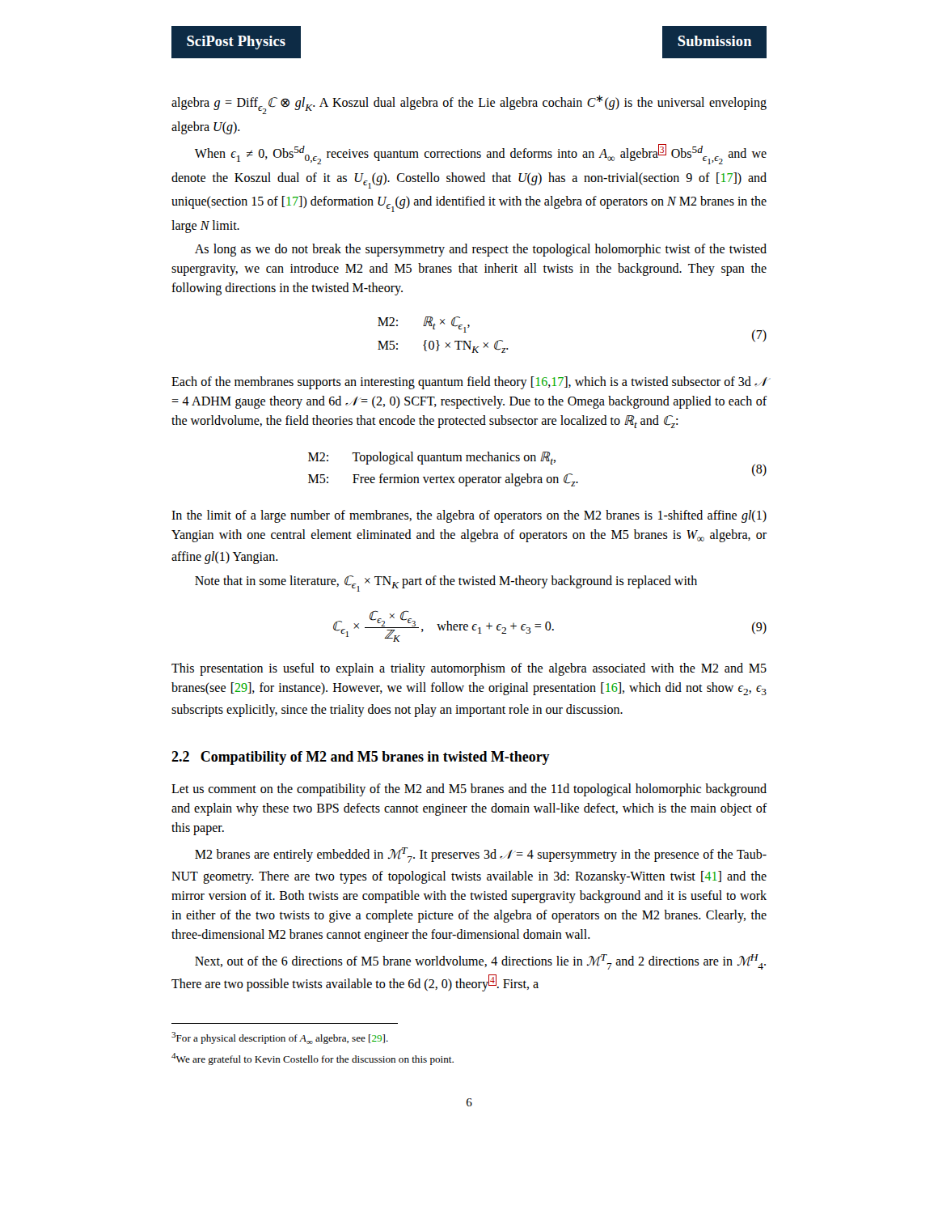SciPost Physics
Submission
algebra g = Diffϵ2ℂ ⊗ glK. A Koszul dual algebra of the Lie algebra cochain C∗(g) is the universal enveloping algebra U(g).
When ϵ1 ≠ 0, Obs5d0,ϵ2 receives quantum corrections and deforms into an A∞ algebra3 Obs5dϵ1,ϵ2 and we denote the Koszul dual of it as Uϵ1(g). Costello showed that U(g) has a non-trivial(section 9 of [17]) and unique(section 15 of [17]) deformation Uϵ1(g) and identified it with the algebra of operators on N M2 branes in the large N limit.
As long as we do not break the supersymmetry and respect the topological holomorphic twist of the twisted supergravity, we can introduce M2 and M5 branes that inherit all twists in the background. They span the following directions in the twisted M-theory.
M2: ℝt × ℂϵ1, M5: {0} × TNK × ℂz.
(7)
Each of the membranes supports an interesting quantum field theory [16,17], which is a twisted subsector of 3d 𝒩 = 4 ADHM gauge theory and 6d 𝒩 = (2, 0) SCFT, respectively. Due to the Omega background applied to each of the worldvolume, the field theories that encode the protected subsector are localized to ℝt and ℂz:
M2: Topological quantum mechanics on ℝt, M5: Free fermion vertex operator algebra on ℂz.
(8)
In the limit of a large number of membranes, the algebra of operators on the M2 branes is 1-shifted affine gl(1) Yangian with one central element eliminated and the algebra of operators on the M5 branes is W∞ algebra, or affine gl(1) Yangian.
Note that in some literature, ℂϵ1 × TNK part of the twisted M-theory background is replaced with
ℂϵ1 × ℂϵ2 × ℂϵ3 ℤK , where ϵ1 + ϵ2 + ϵ3 = 0.
(9)
This presentation is useful to explain a triality automorphism of the algebra associated with the M2 and M5 branes(see [29], for instance). However, we will follow the original presentation [16], which did not show ϵ2, ϵ3 subscripts explicitly, since the triality does not play an important role in our discussion.
2.2 Compatibility of M2 and M5 branes in twisted M-theory
Let us comment on the compatibility of the M2 and M5 branes and the 11d topological holomorphic background and explain why these two BPS defects cannot engineer the domain wall-like defect, which is the main object of this paper.
M2 branes are entirely embedded in ℳT7. It preserves 3d 𝒩 = 4 supersymmetry in the presence of the Taub-NUT geometry. There are two types of topological twists available in 3d: Rozansky-Witten twist [41] and the mirror version of it. Both twists are compatible with the twisted supergravity background and it is useful to work in either of the two twists to give a complete picture of the algebra of operators on the M2 branes. Clearly, the three-dimensional M2 branes cannot engineer the four-dimensional domain wall.
Next, out of the 6 directions of M5 brane worldvolume, 4 directions lie in ℳT7 and 2 directions are in ℳH4. There are two possible twists available to the 6d (2, 0) theory4. First, a
3For a physical description of A∞ algebra, see [29].
4We are grateful to Kevin Costello for the discussion on this point.
6